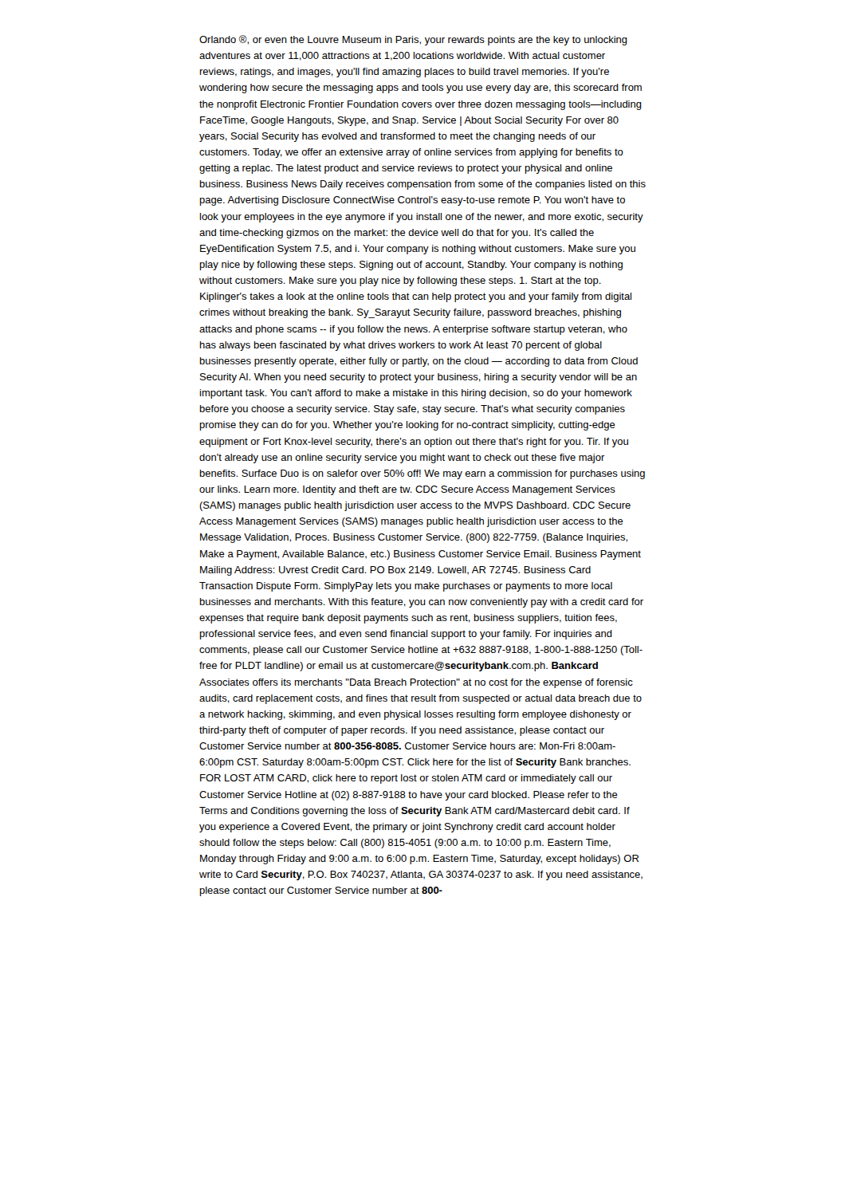Orlando ®, or even the Louvre Museum in Paris, your rewards points are the key to unlocking adventures at over 11,000 attractions at 1,200 locations worldwide. With actual customer reviews, ratings, and images, you'll find amazing places to build travel memories. If you're wondering how secure the messaging apps and tools you use every day are, this scorecard from the nonprofit Electronic Frontier Foundation covers over three dozen messaging tools—including FaceTime, Google Hangouts, Skype, and Snap. Service | About Social Security For over 80 years, Social Security has evolved and transformed to meet the changing needs of our customers. Today, we offer an extensive array of online services from applying for benefits to getting a replac. The latest product and service reviews to protect your physical and online business. Business News Daily receives compensation from some of the companies listed on this page. Advertising Disclosure ConnectWise Control's easy-to-use remote P. You won't have to look your employees in the eye anymore if you install one of the newer, and more exotic, security and time-checking gizmos on the market: the device well do that for you. It's called the EyeDentification System 7.5, and i. Your company is nothing without customers. Make sure you play nice by following these steps. Signing out of account, Standby. Your company is nothing without customers. Make sure you play nice by following these steps. 1. Start at the top. Kiplinger's takes a look at the online tools that can help protect you and your family from digital crimes without breaking the bank. Sy_Sarayut Security failure, password breaches, phishing attacks and phone scams -- if you follow the news. A enterprise software startup veteran, who has always been fascinated by what drives workers to work At least 70 percent of global businesses presently operate, either fully or partly, on the cloud — according to data from Cloud Security Al. When you need security to protect your business, hiring a security vendor will be an important task. You can't afford to make a mistake in this hiring decision, so do your homework before you choose a security service. Stay safe, stay secure. That's what security companies promise they can do for you. Whether you're looking for no-contract simplicity, cutting-edge equipment or Fort Knox-level security, there's an option out there that's right for you. Tir. If you don't already use an online security service you might want to check out these five major benefits. Surface Duo is on salefor over 50% off! We may earn a commission for purchases using our links. Learn more. Identity and theft are tw. CDC Secure Access Management Services (SAMS) manages public health jurisdiction user access to the MVPS Dashboard. CDC Secure Access Management Services (SAMS) manages public health jurisdiction user access to the Message Validation, Proces. Business Customer Service. (800) 822-7759. (Balance Inquiries, Make a Payment, Available Balance, etc.) Business Customer Service Email. Business Payment Mailing Address: Uvrest Credit Card. PO Box 2149. Lowell, AR 72745. Business Card Transaction Dispute Form. SimplyPay lets you make purchases or payments to more local businesses and merchants. With this feature, you can now conveniently pay with a credit card for expenses that require bank deposit payments such as rent, business suppliers, tuition fees, professional service fees, and even send financial support to your family. For inquiries and comments, please call our Customer Service hotline at +632 8887-9188, 1-800-1-888-1250 (Toll-free for PLDT landline) or email us at customercare@securitybank.com.ph. Bankcard Associates offers its merchants "Data Breach Protection" at no cost for the expense of forensic audits, card replacement costs, and fines that result from suspected or actual data breach due to a network hacking, skimming, and even physical losses resulting form employee dishonesty or third-party theft of computer of paper records. If you need assistance, please contact our Customer Service number at 800-356-8085. Customer Service hours are: Mon-Fri 8:00am-6:00pm CST. Saturday 8:00am-5:00pm CST. Click here for the list of Security Bank branches. FOR LOST ATM CARD, click here to report lost or stolen ATM card or immediately call our Customer Service Hotline at (02) 8-887-9188 to have your card blocked. Please refer to the Terms and Conditions governing the loss of Security Bank ATM card/Mastercard debit card. If you experience a Covered Event, the primary or joint Synchrony credit card account holder should follow the steps below: Call (800) 815-4051 (9:00 a.m. to 10:00 p.m. Eastern Time, Monday through Friday and 9:00 a.m. to 6:00 p.m. Eastern Time, Saturday, except holidays) OR write to Card Security, P.O. Box 740237, Atlanta, GA 30374-0237 to ask. If you need assistance, please contact our Customer Service number at 800-